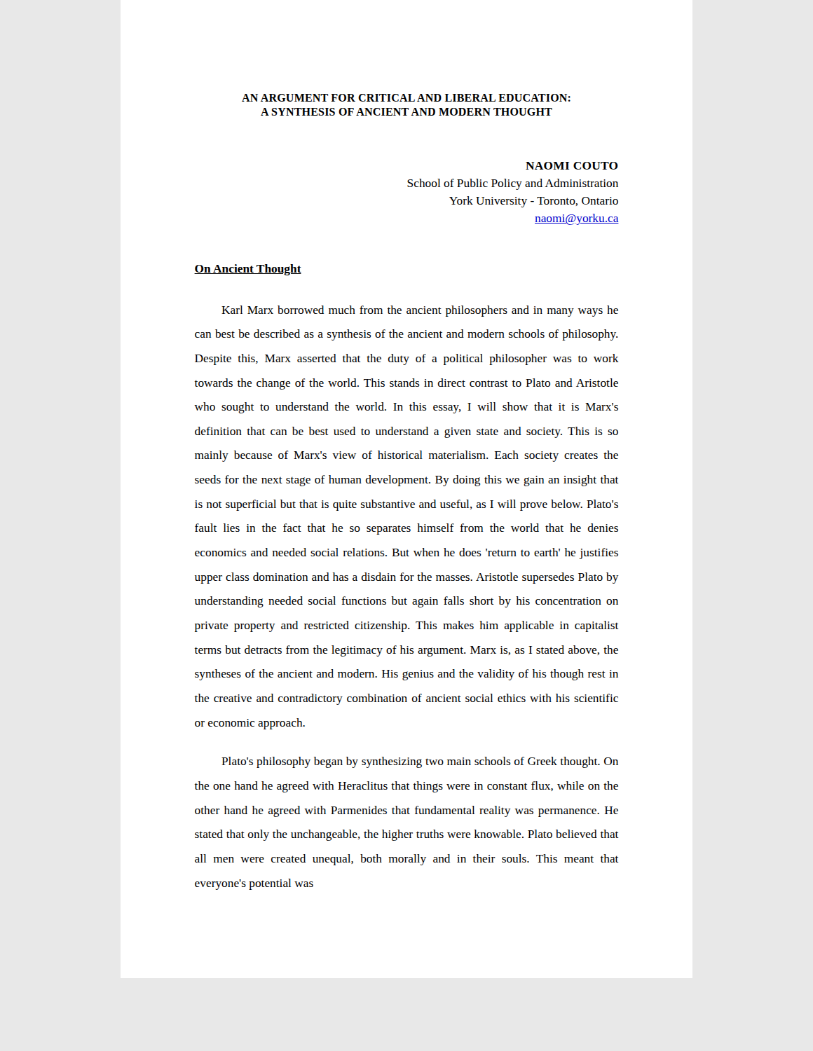AN ARGUMENT FOR CRITICAL AND LIBERAL EDUCATION:
A SYNTHESIS OF ANCIENT AND MODERN THOUGHT
NAOMI COUTO
School of Public Policy and Administration
York University - Toronto, Ontario
naomi@yorku.ca
On Ancient Thought
Karl Marx borrowed much from the ancient philosophers and in many ways he can best be described as a synthesis of the ancient and modern schools of philosophy. Despite this, Marx asserted that the duty of a political philosopher was to work towards the change of the world. This stands in direct contrast to Plato and Aristotle who sought to understand the world. In this essay, I will show that it is Marx's definition that can be best used to understand a given state and society. This is so mainly because of Marx's view of historical materialism. Each society creates the seeds for the next stage of human development. By doing this we gain an insight that is not superficial but that is quite substantive and useful, as I will prove below. Plato's fault lies in the fact that he so separates himself from the world that he denies economics and needed social relations. But when he does 'return to earth' he justifies upper class domination and has a disdain for the masses. Aristotle supersedes Plato by understanding needed social functions but again falls short by his concentration on private property and restricted citizenship. This makes him applicable in capitalist terms but detracts from the legitimacy of his argument. Marx is, as I stated above, the syntheses of the ancient and modern. His genius and the validity of his though rest in the creative and contradictory combination of ancient social ethics with his scientific or economic approach.
Plato's philosophy began by synthesizing two main schools of Greek thought. On the one hand he agreed with Heraclitus that things were in constant flux, while on the other hand he agreed with Parmenides that fundamental reality was permanence. He stated that only the unchangeable, the higher truths were knowable. Plato believed that all men were created unequal, both morally and in their souls. This meant that everyone's potential was